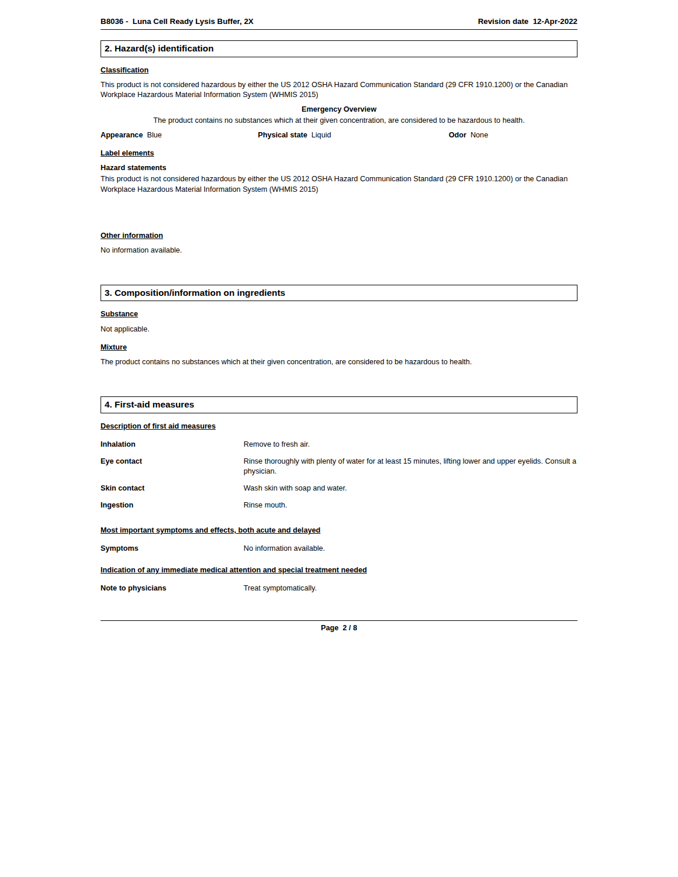B8036 - Luna Cell Ready Lysis Buffer, 2X
Revision date 12-Apr-2022
2. Hazard(s) identification
Classification
This product is not considered hazardous by either the US 2012 OSHA Hazard Communication Standard (29 CFR 1910.1200) or the Canadian Workplace Hazardous Material Information System (WHMIS 2015)
Emergency Overview
The product contains no substances which at their given concentration, are considered to be hazardous to health.
| Appearance Blue | Physical state Liquid | Odor None |
Label elements
Hazard statements
This product is not considered hazardous by either the US 2012 OSHA Hazard Communication Standard (29 CFR 1910.1200) or the Canadian Workplace Hazardous Material Information System (WHMIS 2015)
Other information
No information available.
3. Composition/information on ingredients
Substance
Not applicable.
Mixture
The product contains no substances which at their given concentration, are considered to be hazardous to health.
4. First-aid measures
Description of first aid measures
| Inhalation | Remove to fresh air. |
| Eye contact | Rinse thoroughly with plenty of water for at least 15 minutes, lifting lower and upper eyelids. Consult a physician. |
| Skin contact | Wash skin with soap and water. |
| Ingestion | Rinse mouth. |
Most important symptoms and effects, both acute and delayed
| Symptoms | No information available. |
Indication of any immediate medical attention and special treatment needed
| Note to physicians | Treat symptomatically. |
Page 2 / 8